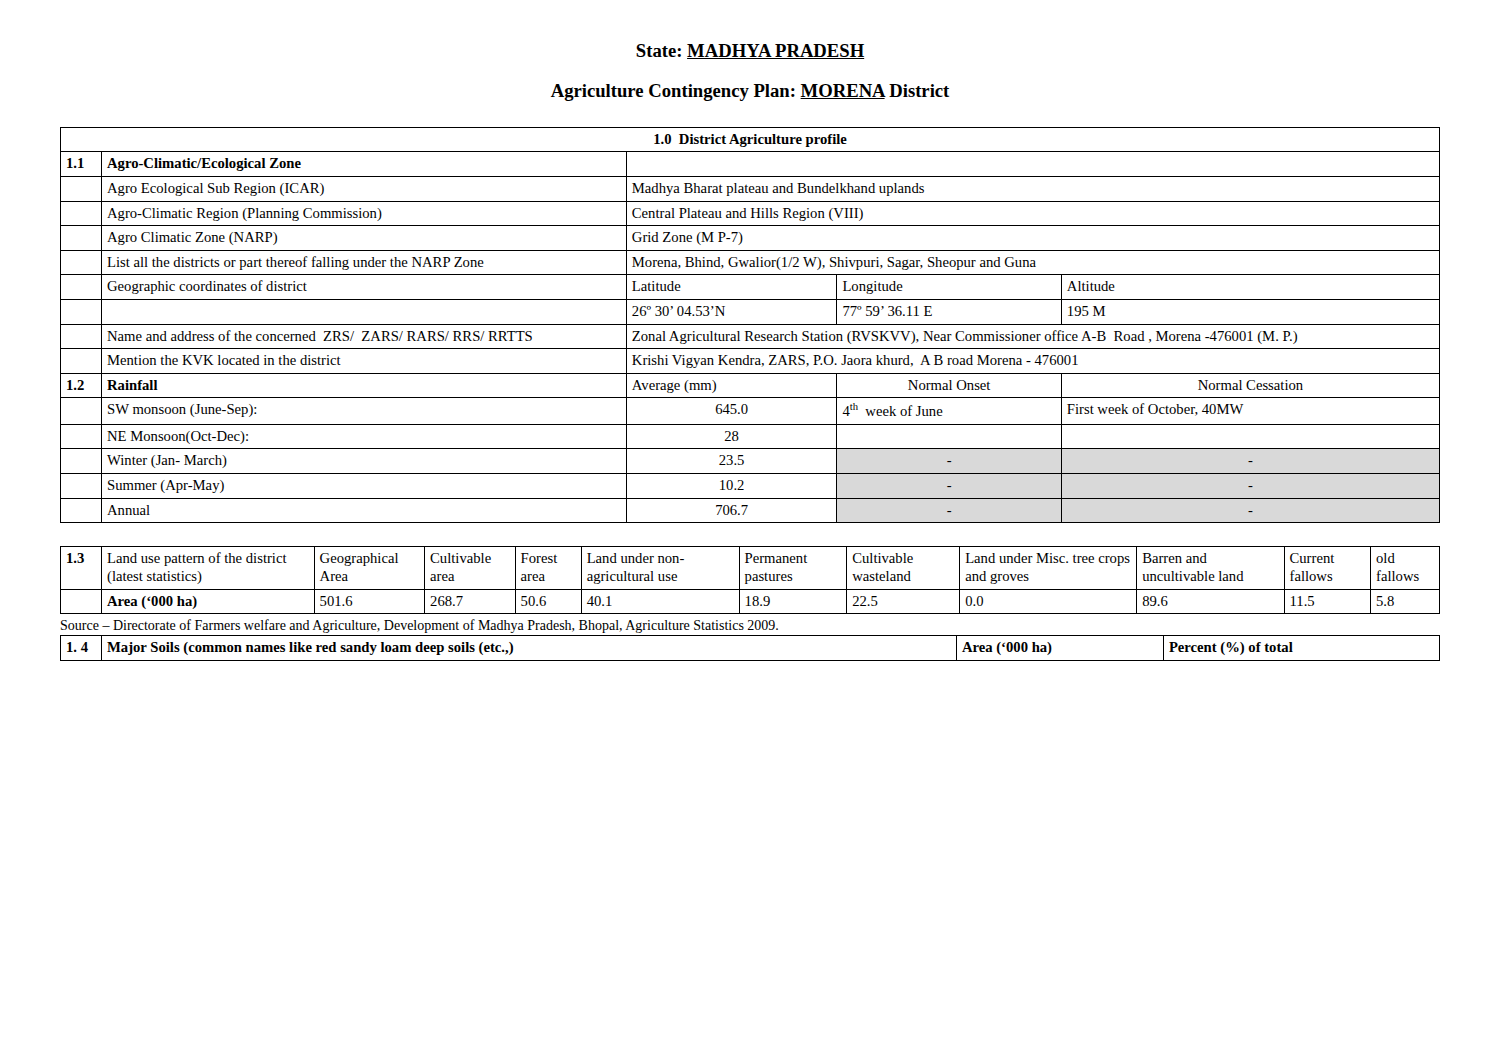State: MADHYA PRADESH
Agriculture Contingency Plan: MORENA District
| 1.0 District Agriculture profile |
| 1.1 | Agro-Climatic/Ecological Zone | |
| | Agro Ecological Sub Region (ICAR) | Madhya Bharat plateau and Bundelkhand uplands |
| | Agro-Climatic Region (Planning Commission) | Central Plateau and Hills Region (VIII) |
| | Agro Climatic Zone (NARP) | Grid Zone (M P-7) |
| | List all the districts or part thereof falling under the NARP Zone | Morena, Bhind, Gwalior(1/2 W), Shivpuri, Sagar, Sheopur and Guna |
| | Geographic coordinates of district | Latitude | Longitude | Altitude |
| | | 26º 30’ 04.53’N | 77º 59’ 36.11 E | 195 M |
| | Name and address of the concerned ZRS/ ZARS/ RARS/ RRS/ RRTTS | Zonal Agricultural Research Station (RVSKVV), Near Commissioner office A-B Road , Morena -476001 (M. P.) |
| | Mention the KVK located in the district | Krishi Vigyan Kendra, ZARS, P.O. Jaora khurd, A B road Morena - 476001 |
| 1.2 | Rainfall | Average (mm) | Normal Onset | Normal Cessation |
| | SW monsoon (June-Sep): | 645.0 | 4 th week of June | First week of October, 40MW |
| | NE Monsoon(Oct-Dec): | 28 | | |
| | Winter (Jan- March) | 23.5 | - | - |
| | Summer (Apr-May) | 10.2 | - | - |
| | Annual | 706.7 | - | - |
| 1.3 | Land use pattern of the district (latest statistics) | Geographical Area | Cultivable area | Forest area | Land under non-agricultural use | Permanent pastures | Cultivable wasteland | Land under Misc. tree crops and groves | Barren and uncultivable land | Current fallows | old fallows |
| | Area (‘000 ha) | 501.6 | 268.7 | 50.6 | 40.1 | 18.9 | 22.5 | 0.0 | 89.6 | 11.5 | 5.8 |
Source – Directorate of Farmers welfare and Agriculture, Development of Madhya Pradesh, Bhopal, Agriculture Statistics 2009.
| 1. 4 | Major Soils (common names like red sandy loam deep soils (etc.,) | Area (‘000 ha) | Percent (%) of total |